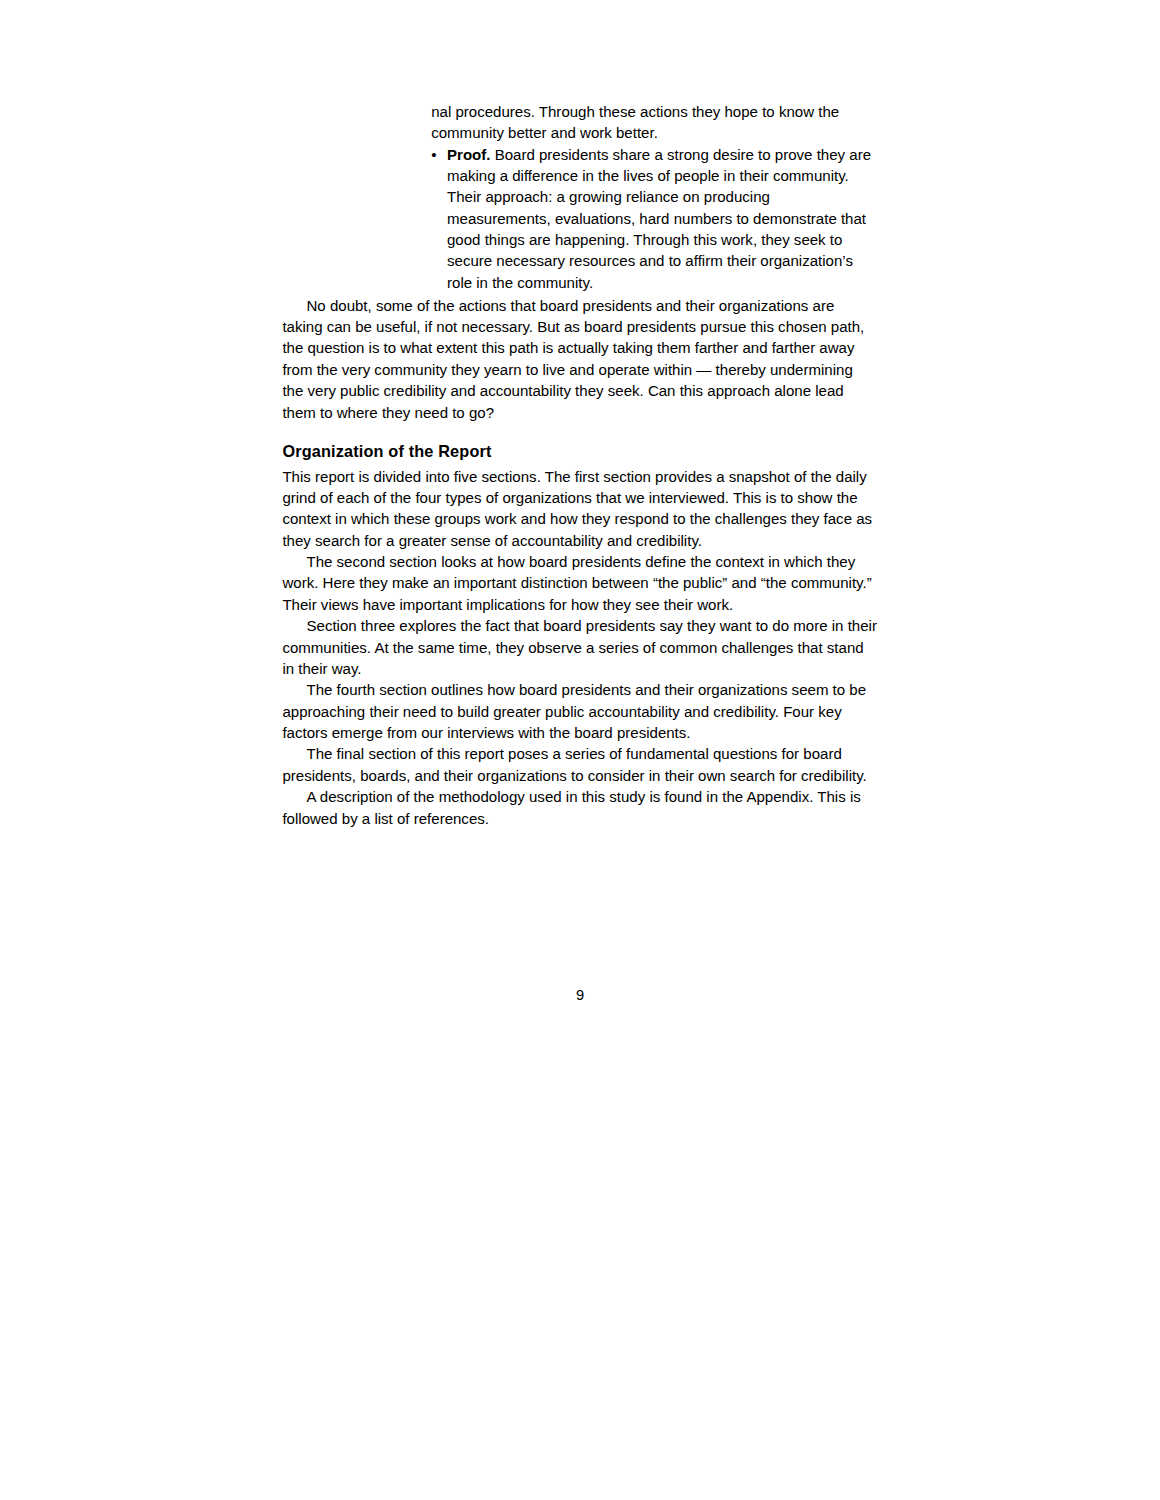nal procedures. Through these actions they hope to know the community better and work better.
Proof. Board presidents share a strong desire to prove they are making a difference in the lives of people in their community. Their approach: a growing reliance on producing measurements, evaluations, hard numbers to demonstrate that good things are happening. Through this work, they seek to secure necessary resources and to affirm their organization’s role in the community.
No doubt, some of the actions that board presidents and their organizations are taking can be useful, if not necessary. But as board presidents pursue this chosen path, the question is to what extent this path is actually taking them farther and farther away from the very community they yearn to live and operate within — thereby undermining the very public credibility and accountability they seek. Can this approach alone lead them to where they need to go?
Organization of the Report
This report is divided into five sections. The first section provides a snapshot of the daily grind of each of the four types of organizations that we interviewed. This is to show the context in which these groups work and how they respond to the challenges they face as they search for a greater sense of accountability and credibility.
The second section looks at how board presidents define the context in which they work. Here they make an important distinction between “the public” and “the community.” Their views have important implications for how they see their work.
Section three explores the fact that board presidents say they want to do more in their communities. At the same time, they observe a series of common challenges that stand in their way.
The fourth section outlines how board presidents and their organizations seem to be approaching their need to build greater public accountability and credibility. Four key factors emerge from our interviews with the board presidents.
The final section of this report poses a series of fundamental questions for board presidents, boards, and their organizations to consider in their own search for credibility.
A description of the methodology used in this study is found in the Appendix. This is followed by a list of references.
9